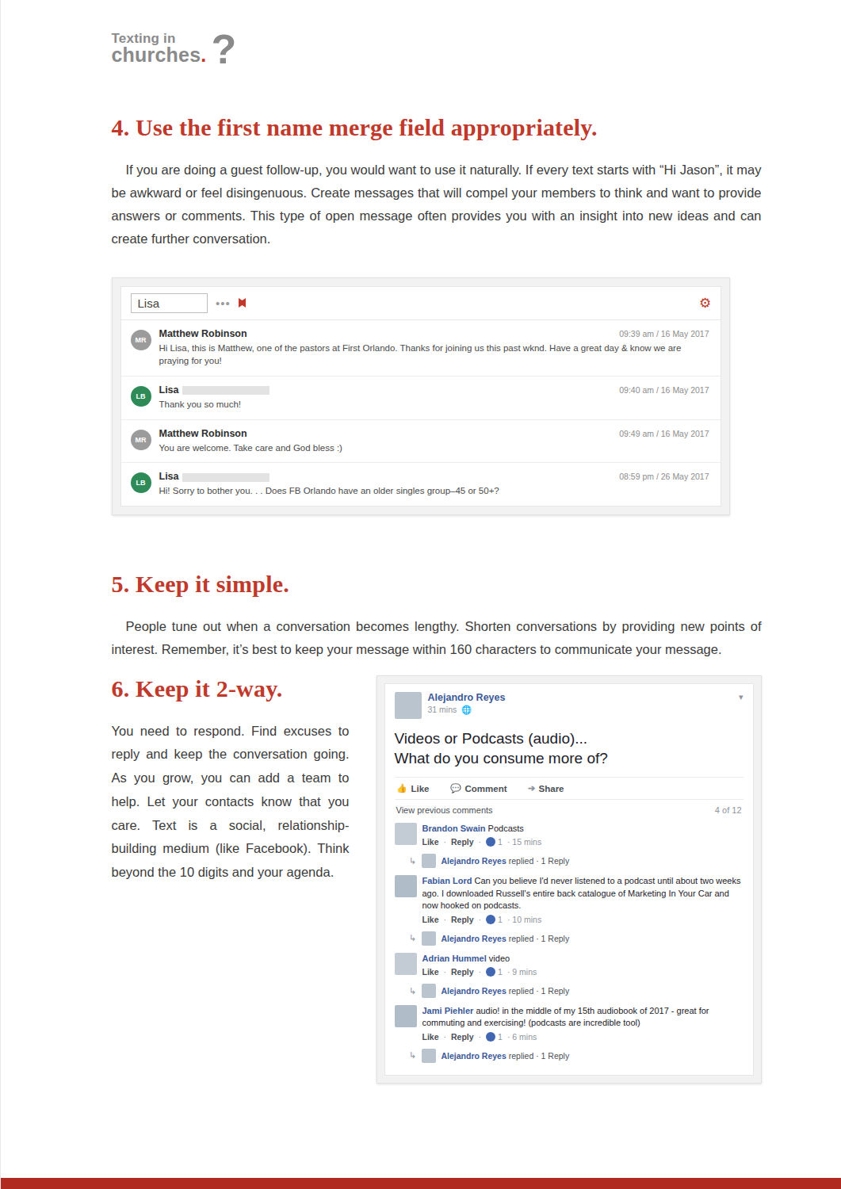Texting in
churches.
?
4. Use the first name merge field appropriately.
If you are doing a guest follow-up, you would want to use it naturally. If every text starts with “Hi Jason”, it may be awkward or feel disingenuous. Create messages that will compel your members to think and want to provide answers or comments. This type of open message often provides you with an insight into new ideas and can create further conversation.
Lisa
•••
⚙
MR
Matthew Robinson
Hi Lisa, this is Matthew, one of the pastors at First Orlando. Thanks for joining us this past wknd. Have a great day & know we are praying for you!
09:39 am / 16 May 2017
LB
Lisa
Thank you so much!
09:40 am / 16 May 2017
MR
Matthew Robinson
You are welcome. Take care and God bless :)
09:49 am / 16 May 2017
LB
Lisa
Hi! Sorry to bother you. . . Does FB Orlando have an older singles group–45 or 50+?
08:59 pm / 26 May 2017
5. Keep it simple.
People tune out when a conversation becomes lengthy. Shorten conversations by providing new points of interest. Remember, it’s best to keep your message within 160 characters to communicate your message.
6. Keep it 2-way.
You need to respond. Find excuses to reply and keep the conversation going. As you grow, you can add a team to help. Let your contacts know that you care. Text is a social, relationship-building medium (like Facebook). Think beyond the 10 digits and your agenda.
Alejandro Reyes
31 mins 🌐
▾
Videos or Podcasts (audio)...
What do you consume more of?
👍 Like 💬 Comment ➔ Share
View previous comments 4 of 12
Brandon Swain Podcasts
Like · Reply · 1 · 15 mins
↳ Alejandro Reyes replied · 1 Reply
Fabian Lord Can you believe I'd never listened to a podcast until about two weeks ago. I downloaded Russell's entire back catalogue of Marketing In Your Car and now hooked on podcasts.
Like · Reply · 1 · 10 mins
↳ Alejandro Reyes replied · 1 Reply
Adrian Hummel video
Like · Reply · 1 · 9 mins
↳ Alejandro Reyes replied · 1 Reply
Jami Piehler audio! in the middle of my 15th audiobook of 2017 - great for commuting and exercising! (podcasts are incredible tool)
Like · Reply · 1 · 6 mins
↳ Alejandro Reyes replied · 1 Reply